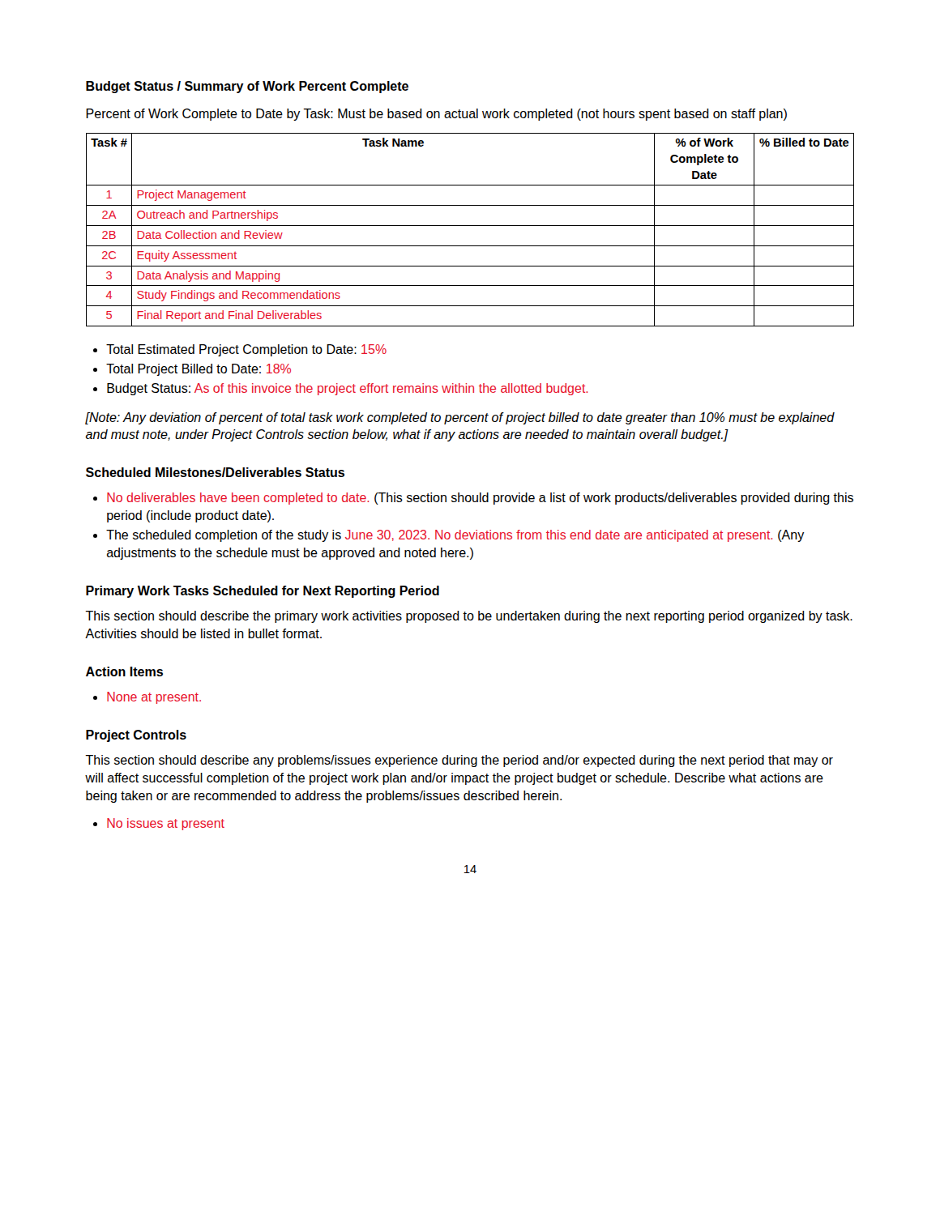Budget Status / Summary of Work Percent Complete
Percent of Work Complete to Date by Task: Must be based on actual work completed (not hours spent based on staff plan)
| Task # | Task Name | % of Work Complete to Date | % Billed to Date |
| --- | --- | --- | --- |
| 1 | Project Management | | |
| 2A | Outreach and Partnerships | | |
| 2B | Data Collection and Review | | |
| 2C | Equity Assessment | | |
| 3 | Data Analysis and Mapping | | |
| 4 | Study Findings and Recommendations | | |
| 5 | Final Report and Final Deliverables | | |
Total Estimated Project Completion to Date: 15%
Total Project Billed to Date: 18%
Budget Status: As of this invoice the project effort remains within the allotted budget.
[Note: Any deviation of percent of total task work completed to percent of project billed to date greater than 10% must be explained and must note, under Project Controls section below, what if any actions are needed to maintain overall budget.]
Scheduled Milestones/Deliverables Status
No deliverables have been completed to date. (This section should provide a list of work products/deliverables provided during this period (include product date).
The scheduled completion of the study is June 30, 2023. No deviations from this end date are anticipated at present. (Any adjustments to the schedule must be approved and noted here.)
Primary Work Tasks Scheduled for Next Reporting Period
This section should describe the primary work activities proposed to be undertaken during the next reporting period organized by task. Activities should be listed in bullet format.
Action Items
None at present.
Project Controls
This section should describe any problems/issues experience during the period and/or expected during the next period that may or will affect successful completion of the project work plan and/or impact the project budget or schedule. Describe what actions are being taken or are recommended to address the problems/issues described herein.
No issues at present
14